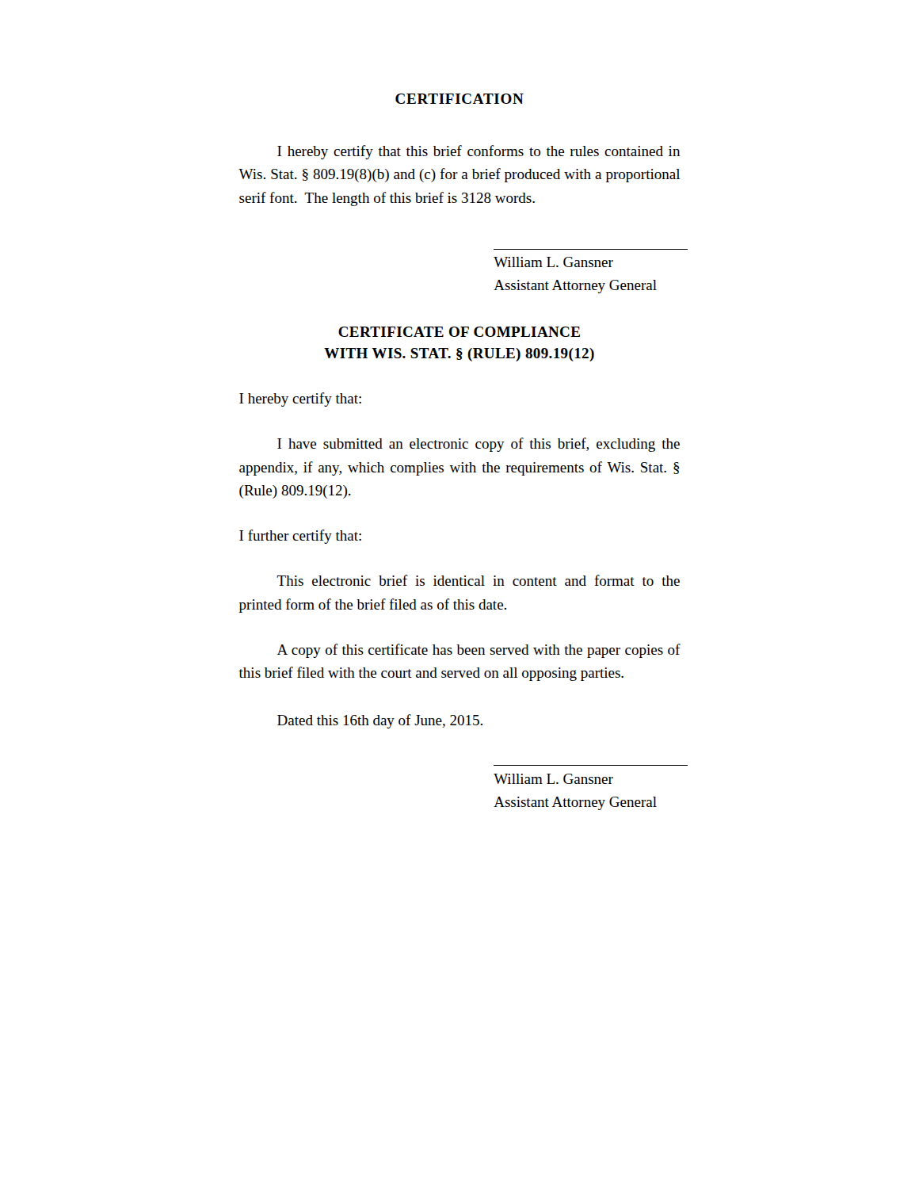CERTIFICATION
I hereby certify that this brief conforms to the rules contained in Wis. Stat. § 809.19(8)(b) and (c) for a brief produced with a proportional serif font. The length of this brief is 3128 words.
William L. Gansner
Assistant Attorney General
CERTIFICATE OF COMPLIANCE
WITH WIS. STAT. § (RULE) 809.19(12)
I hereby certify that:
I have submitted an electronic copy of this brief, excluding the appendix, if any, which complies with the requirements of Wis. Stat. § (Rule) 809.19(12).
I further certify that:
This electronic brief is identical in content and format to the printed form of the brief filed as of this date.
A copy of this certificate has been served with the paper copies of this brief filed with the court and served on all opposing parties.
Dated this 16th day of June, 2015.
William L. Gansner
Assistant Attorney General